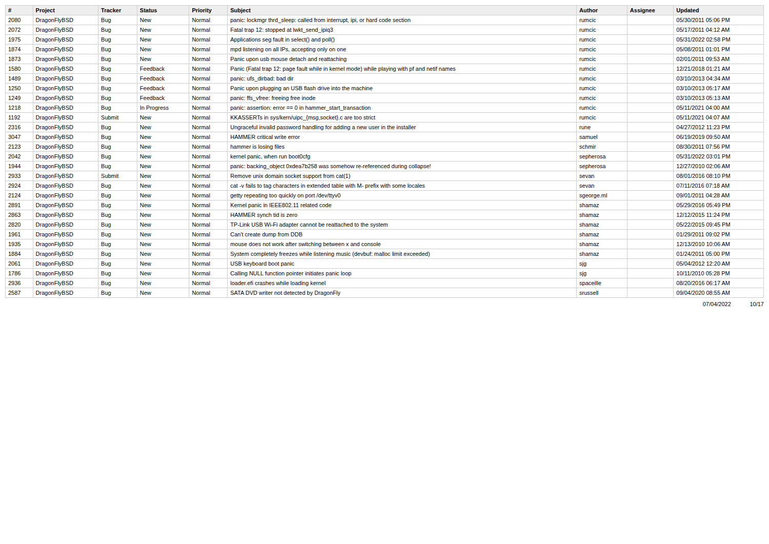| # | Project | Tracker | Status | Priority | Subject | Author | Assignee | Updated |
| --- | --- | --- | --- | --- | --- | --- | --- | --- |
| 2080 | DragonFlyBSD | Bug | New | Normal | panic: lockmgr thrd_sleep: called from interrupt, ipi, or hard code section | rumcic | | 05/30/2011 05:06 PM |
| 2072 | DragonFlyBSD | Bug | New | Normal | Fatal trap 12: stopped at lwkt_send_ipiq3 | rumcic | | 05/17/2011 04:12 AM |
| 1975 | DragonFlyBSD | Bug | New | Normal | Applications seg fault in select() and poll() | rumcic | | 05/31/2022 02:58 PM |
| 1874 | DragonFlyBSD | Bug | New | Normal | mpd listening on all IPs, accepting only on one | rumcic | | 05/08/2011 01:01 PM |
| 1873 | DragonFlyBSD | Bug | New | Normal | Panic upon usb mouse detach and reattaching | rumcic | | 02/01/2011 09:53 AM |
| 1580 | DragonFlyBSD | Bug | Feedback | Normal | Panic (Fatal trap 12: page fault while in kernel mode) while playing with pf and netif names | rumcic | | 12/21/2018 01:21 AM |
| 1489 | DragonFlyBSD | Bug | Feedback | Normal | panic: ufs_dirbad: bad dir | rumcic | | 03/10/2013 04:34 AM |
| 1250 | DragonFlyBSD | Bug | Feedback | Normal | Panic upon plugging an USB flash drive into the machine | rumcic | | 03/10/2013 05:17 AM |
| 1249 | DragonFlyBSD | Bug | Feedback | Normal | panic: ffs_vfree: freeing free inode | rumcic | | 03/10/2013 05:13 AM |
| 1218 | DragonFlyBSD | Bug | In Progress | Normal | panic: assertion: error == 0 in hammer_start_transaction | rumcic | | 05/11/2021 04:00 AM |
| 1192 | DragonFlyBSD | Submit | New | Normal | KKASSERTs in sys/kern/uipc_{msg,socket}.c are too strict | rumcic | | 05/11/2021 04:07 AM |
| 2316 | DragonFlyBSD | Bug | New | Normal | Ungraceful invalid password handling for adding a new user in the installer | rune | | 04/27/2012 11:23 PM |
| 3047 | DragonFlyBSD | Bug | New | Normal | HAMMER critical write error | samuel | | 06/19/2019 09:50 AM |
| 2123 | DragonFlyBSD | Bug | New | Normal | hammer is losing files | schmir | | 08/30/2011 07:56 PM |
| 2042 | DragonFlyBSD | Bug | New | Normal | kernel panic, when run boot0cfg | sepherosa | | 05/31/2022 03:01 PM |
| 1944 | DragonFlyBSD | Bug | New | Normal | panic: backing_object 0xdea7b258 was somehow re-referenced during collapse! | sepherosa | | 12/27/2010 02:06 AM |
| 2933 | DragonFlyBSD | Submit | New | Normal | Remove unix domain socket support from cat(1) | sevan | | 08/01/2016 08:10 PM |
| 2924 | DragonFlyBSD | Bug | New | Normal | cat -v fails to tag characters in extended table with M- prefix with some locales | sevan | | 07/11/2016 07:18 AM |
| 2124 | DragonFlyBSD | Bug | New | Normal | getty repeating too quickly on port /dev/ttyv0 | sgeorge.ml | | 09/01/2011 04:28 AM |
| 2891 | DragonFlyBSD | Bug | New | Normal | Kernel panic in IEEE802.11 related code | shamaz | | 05/29/2016 05:49 PM |
| 2863 | DragonFlyBSD | Bug | New | Normal | HAMMER synch tid is zero | shamaz | | 12/12/2015 11:24 PM |
| 2820 | DragonFlyBSD | Bug | New | Normal | TP-Link USB Wi-Fi adapter cannot be reattached to the system | shamaz | | 05/22/2015 09:45 PM |
| 1961 | DragonFlyBSD | Bug | New | Normal | Can't create dump from DDB | shamaz | | 01/29/2011 09:02 PM |
| 1935 | DragonFlyBSD | Bug | New | Normal | mouse does not work after switching between x and console | shamaz | | 12/13/2010 10:06 AM |
| 1884 | DragonFlyBSD | Bug | New | Normal | System completely freezes while listening music (devbuf: malloc limit exceeded) | shamaz | | 01/24/2011 05:00 PM |
| 2061 | DragonFlyBSD | Bug | New | Normal | USB keyboard boot panic | sjg | | 05/04/2012 12:20 AM |
| 1786 | DragonFlyBSD | Bug | New | Normal | Calling NULL function pointer initiates panic loop | sjg | | 10/11/2010 05:28 PM |
| 2936 | DragonFlyBSD | Bug | New | Normal | loader.efi crashes while loading kernel | spaceille | | 08/20/2016 06:17 AM |
| 2587 | DragonFlyBSD | Bug | New | Normal | SATA DVD writer not detected by DragonFly | srussell | | 09/04/2020 08:55 AM |
07/04/2022 10/17